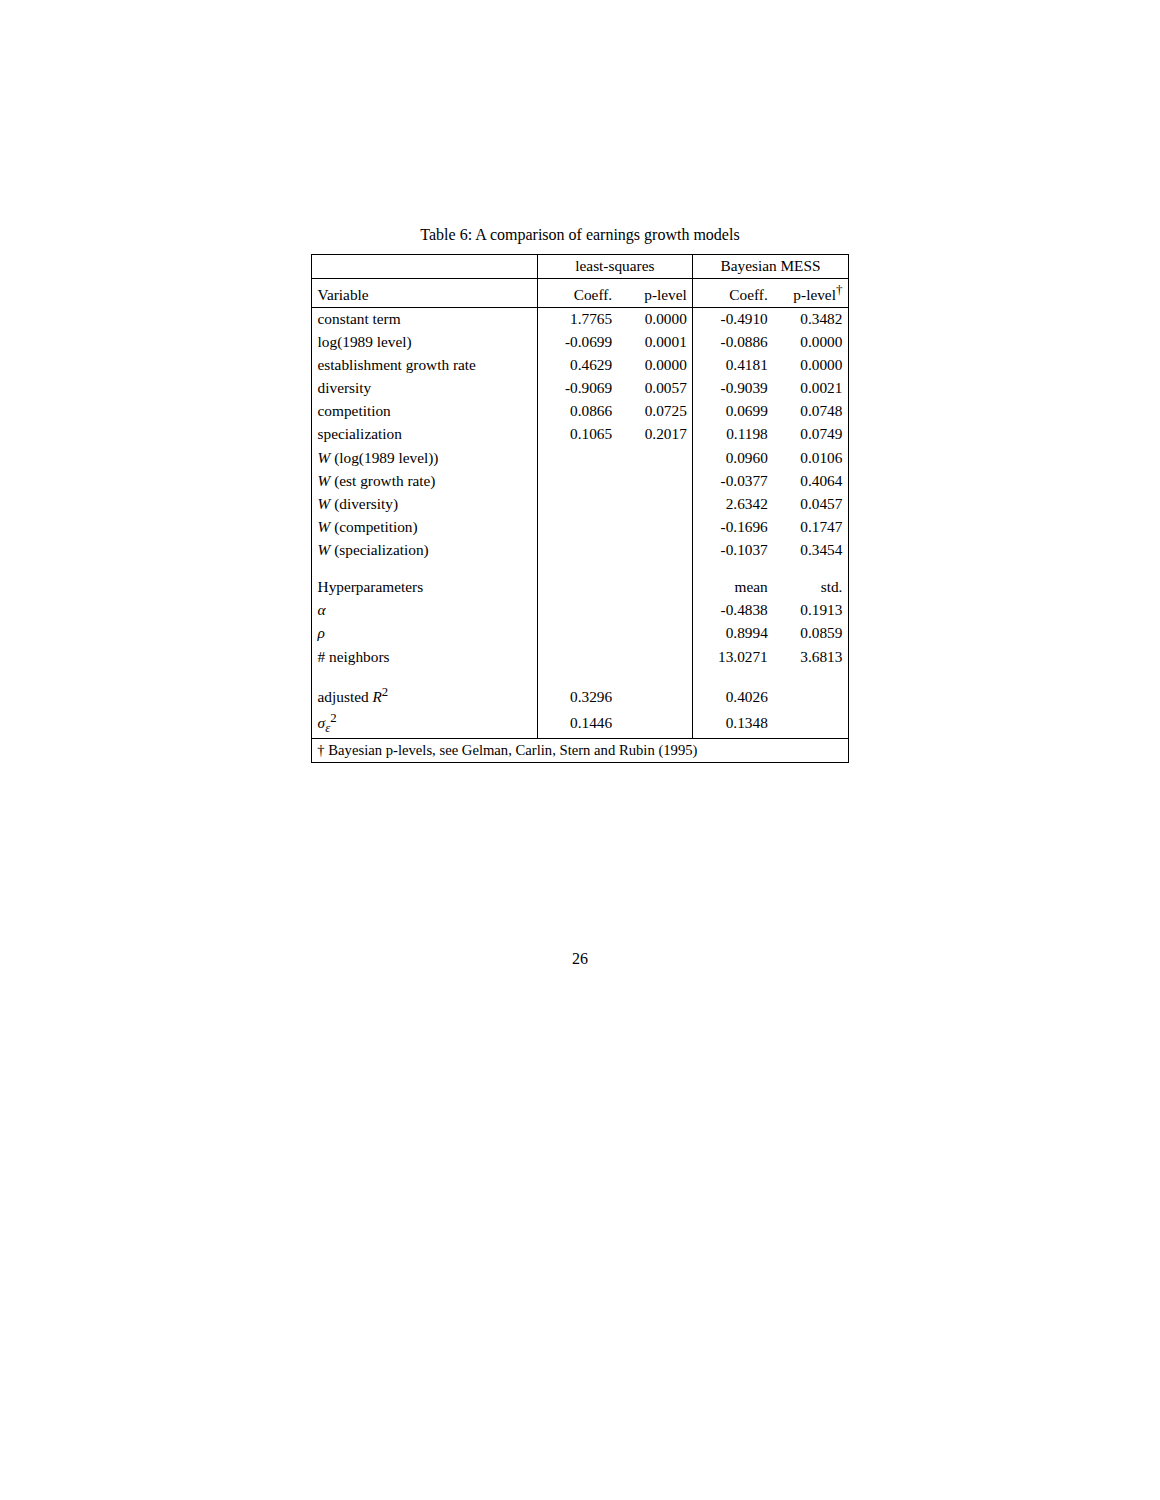Table 6: A comparison of earnings growth models
| | least-squares | Bayesian MESS |
| Variable | Coeff. | p-level | Coeff. | p-level † |
| constant term | 1.7765 | 0.0000 | -0.4910 | 0.3482 |
| log(1989 level) | -0.0699 | 0.0001 | -0.0886 | 0.0000 |
| establishment growth rate | 0.4629 | 0.0000 | 0.4181 | 0.0000 |
| diversity | -0.9069 | 0.0057 | -0.9039 | 0.0021 |
| competition | 0.0866 | 0.0725 | 0.0699 | 0.0748 |
| specialization | 0.1065 | 0.2017 | 0.1198 | 0.0749 |
| W (log(1989 level)) | | | 0.0960 | 0.0106 |
| W (est growth rate) | | | -0.0377 | 0.4064 |
| W (diversity) | | | 2.6342 | 0.0457 |
| W (competition) | | | -0.1696 | 0.1747 |
| W (specialization) | | | -0.1037 | 0.3454 |
| Hyperparameters | | | mean | std. |
| α | | | -0.4838 | 0.1913 |
| ρ | | | 0.8994 | 0.0859 |
| # neighbors | | | 13.0271 | 3.6813 |
| adjusted R 2 | 0.3296 | | 0.4026 | |
| σ ε 2 | 0.1446 | | 0.1348 | |
| † Bayesian p-levels, see Gelman, Carlin, Stern and Rubin (1995) |
26